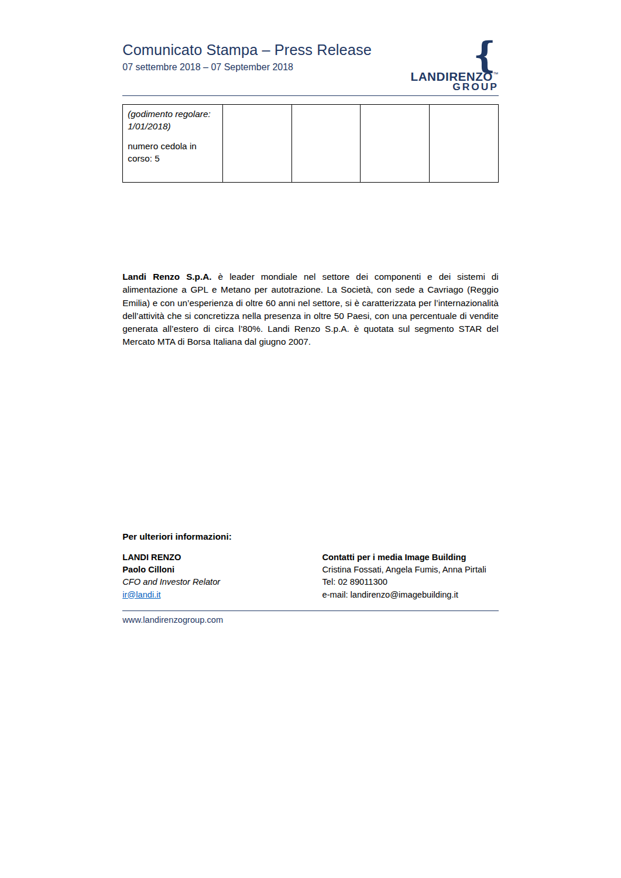Comunicato Stampa – Press Release
07 settembre 2018 – 07 September 2018
❴ LANDIRENZO™ GROUP
| (godimento regolare: 1/01/2018) numero cedola in corso: 5 | | | | |
Landi Renzo S.p.A. è leader mondiale nel settore dei componenti e dei sistemi di alimentazione a GPL e Metano per autotrazione. La Società, con sede a Cavriago (Reggio Emilia) e con un’esperienza di oltre 60 anni nel settore, si è caratterizzata per l’internazionalità dell’attività che si concretizza nella presenza in oltre 50 Paesi, con una percentuale di vendite generata all’estero di circa l’80%. Landi Renzo S.p.A. è quotata sul segmento STAR del Mercato MTA di Borsa Italiana dal giugno 2007.
Per ulteriori informazioni:
LANDI RENZO
Paolo Cilloni
CFO and Investor Relator
ir@landi.it
Contatti per i media Image Building
Cristina Fossati, Angela Fumis, Anna Pirtali
Tel: 02 89011300
e-mail: landirenzo@imagebuilding.it
www.landirenzogroup.com